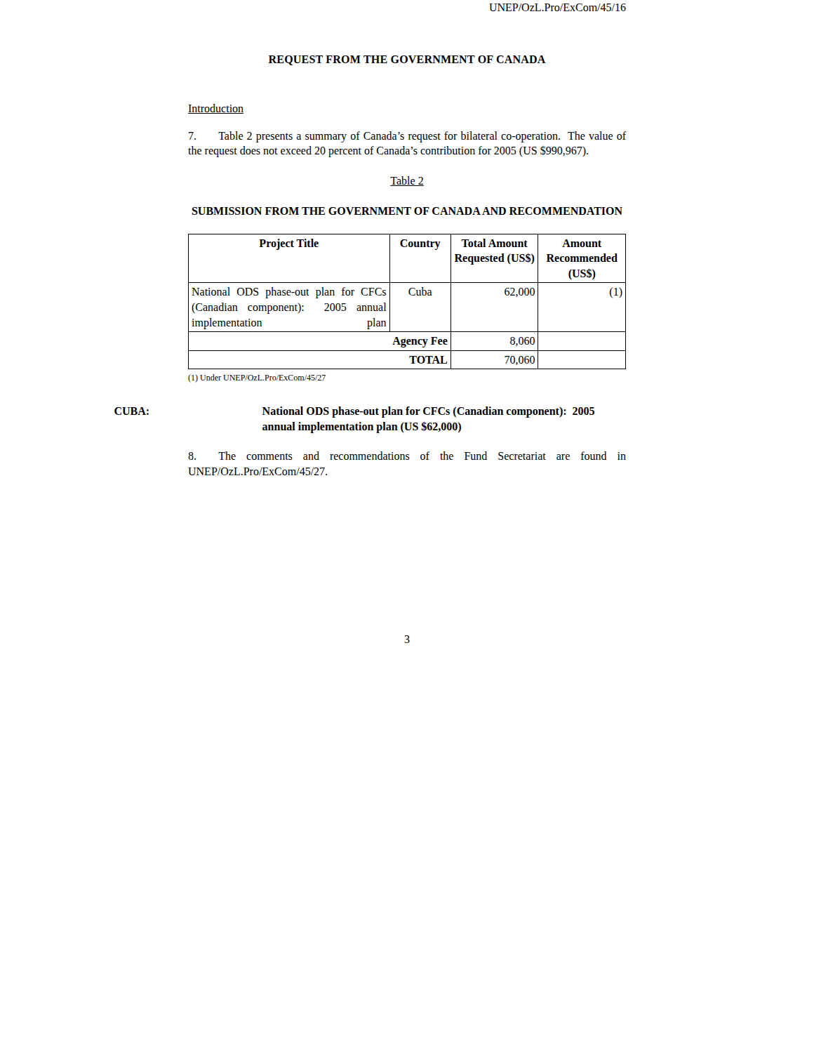UNEP/OzL.Pro/ExCom/45/16
REQUEST FROM THE GOVERNMENT OF CANADA
Introduction
7. Table 2 presents a summary of Canada’s request for bilateral co-operation. The value of the request does not exceed 20 percent of Canada’s contribution for 2005 (US $990,967).
Table 2
SUBMISSION FROM THE GOVERNMENT OF CANADA AND RECOMMENDATION
| Project Title | Country | Total Amount Requested (US$) | Amount Recommended (US$) |
| --- | --- | --- | --- |
| National ODS phase-out plan for CFCs (Canadian component): 2005 annual implementation plan | Cuba | 62,000 | (1) |
| Agency Fee | 8,060 | |
| TOTAL | 70,060 | |
(1) Under UNEP/OzL.Pro/ExCom/45/27
CUBA: National ODS phase-out plan for CFCs (Canadian component): 2005 annual implementation plan (US $62,000)
8. The comments and recommendations of the Fund Secretariat are found in UNEP/OzL.Pro/ExCom/45/27.
3